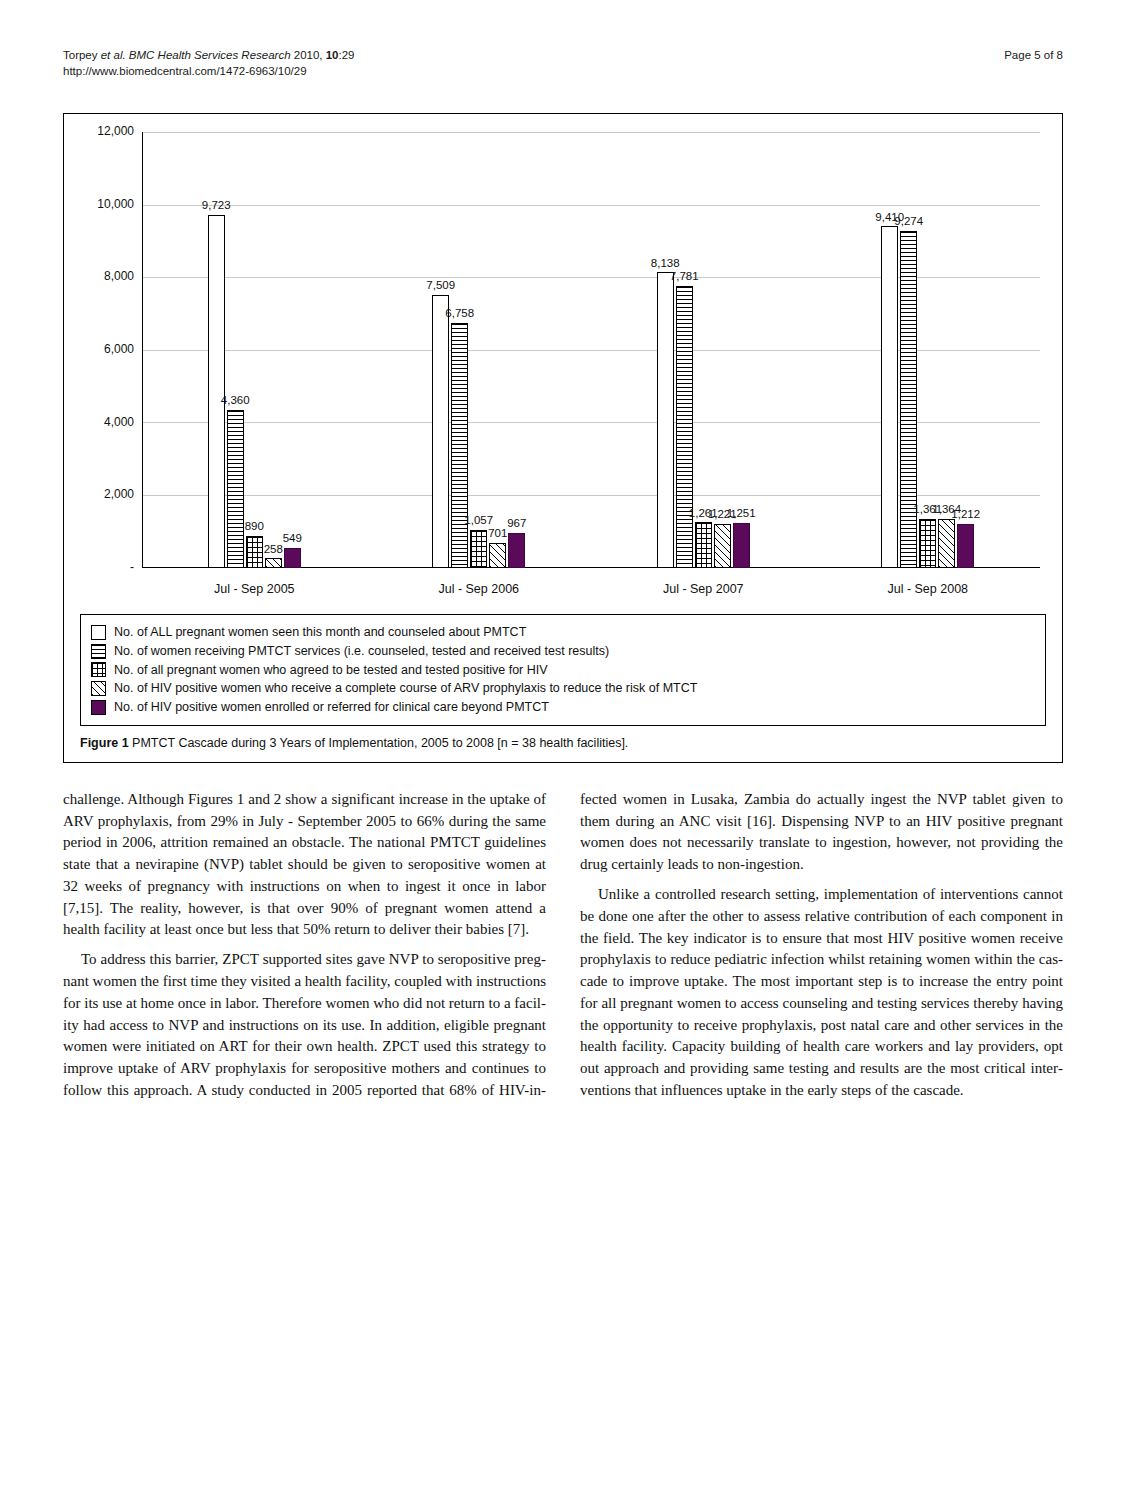Torpey et al. BMC Health Services Research 2010, 10:29 http://www.biomedcentral.com/1472-6963/10/29
Page 5 of 8
12,000
10,000
8,000
6,000
4,000
2,000
-
9,723
4,360
890
258
549
7,509
6,758
1,057
701
967
8,138
7,781
1,261
1,221
1,251
9,410
9,274
1,361
1,364
1,212
Jul - Sep 2005
Jul - Sep 2006
Jul - Sep 2007
Jul - Sep 2008
No. of ALL pregnant women seen this month and counseled about PMTCT
No. of women receiving PMTCT services (i.e. counseled, tested and received test results)
No. of all pregnant women who agreed to be tested and tested positive for HIV
No. of HIV positive women who receive a complete course of ARV prophylaxis to reduce the risk of MTCT
No. of HIV positive women enrolled or referred for clinical care beyond PMTCT
Figure 1 PMTCT Cascade during 3 Years of Implementation, 2005 to 2008 [n = 38 health facilities].
challenge. Although Figures 1 and 2 show a significant increase in the uptake of ARV prophylaxis, from 29% in July - September 2005 to 66% during the same period in 2006, attrition remained an obstacle. The national PMTCT guidelines state that a nevirapine (NVP) tablet should be given to seropositive women at 32 weeks of pregnancy with instructions on when to ingest it once in labor [7,15]. The reality, however, is that over 90% of pregnant women attend a health facility at least once but less that 50% return to deliver their babies [7].
To address this barrier, ZPCT supported sites gave NVP to seropositive pregnant women the first time they visited a health facility, coupled with instructions for its use at home once in labor. Therefore women who did not return to a facility had access to NVP and instructions on its use. In addition, eligible pregnant women were initiated on ART for their own health. ZPCT used this strategy to improve uptake of ARV prophylaxis for seropositive mothers and continues to follow this approach. A study conducted in 2005 reported that 68% of HIV-infected women in Lusaka, Zambia do actually ingest the NVP tablet given to them during an ANC visit [16]. Dispensing NVP to an HIV positive pregnant women does not necessarily translate to ingestion, however, not providing the drug certainly leads to non-ingestion.
Unlike a controlled research setting, implementation of interventions cannot be done one after the other to assess relative contribution of each component in the field. The key indicator is to ensure that most HIV positive women receive prophylaxis to reduce pediatric infection whilst retaining women within the cascade to improve uptake. The most important step is to increase the entry point for all pregnant women to access counseling and testing services thereby having the opportunity to receive prophylaxis, post natal care and other services in the health facility. Capacity building of health care workers and lay providers, opt out approach and providing same testing and results are the most critical interventions that influences uptake in the early steps of the cascade.